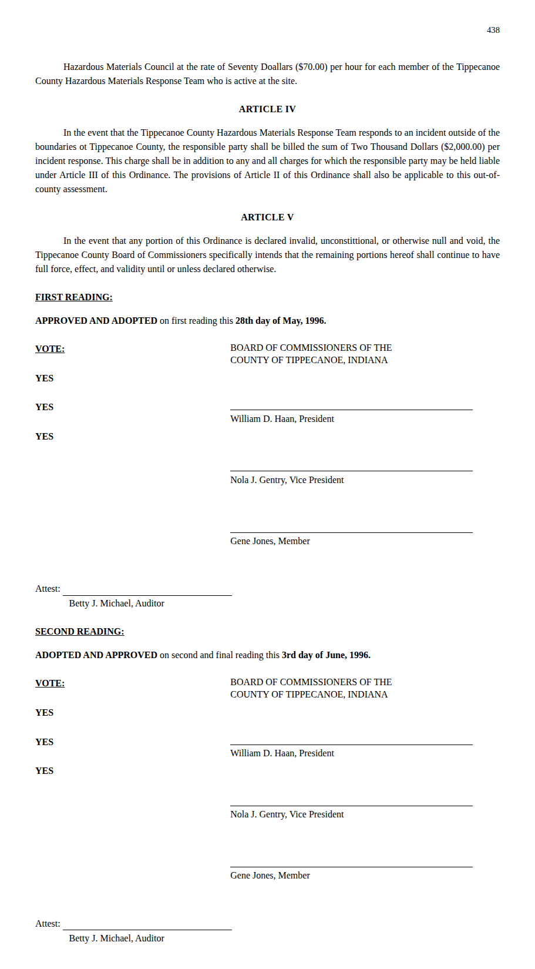438
Hazardous Materials Council at the rate of Seventy Doallars ($70.00) per hour for each member of the Tippecanoe County Hazardous Materials Response Team who is active at the site.
ARTICLE IV
In the event that the Tippecanoe County Hazardous Materials Response Team responds to an incident outside of the boundaries ot Tippecanoe County, the responsible party shall be billed the sum of Two Thousand Dollars ($2,000.00) per incident response. This charge shall be in addition to any and all charges for which the responsible party may be held liable under Article III of this Ordinance. The provisions of Article II of this Ordinance shall also be applicable to this out-of-county assessment.
ARTICLE V
In the event that any portion of this Ordinance is declared invalid, unconstittional, or otherwise null and void, the Tippecanoe County Board of Commissioners specifically intends that the remaining portions hereof shall continue to have full force, effect, and validity until or unless declared otherwise.
FIRST READING:
APPROVED AND ADOPTED on first reading this 28th day of May, 1996.
| VOTE: YES YES YES | BOARD OF COMMISSIONERS OF THE COUNTY OF TIPPECANOE, INDIANA William D. Haan, President Nola J. Gentry, Vice President Gene Jones, Member |
Attest:
Betty J. Michael, Auditor
SECOND READING:
ADOPTED AND APPROVED on second and final reading this 3rd day of June, 1996.
| VOTE: YES YES YES | BOARD OF COMMISSIONERS OF THE COUNTY OF TIPPECANOE, INDIANA William D. Haan, President Nola J. Gentry, Vice President Gene Jones, Member |
Attest:
Betty J. Michael, Auditor